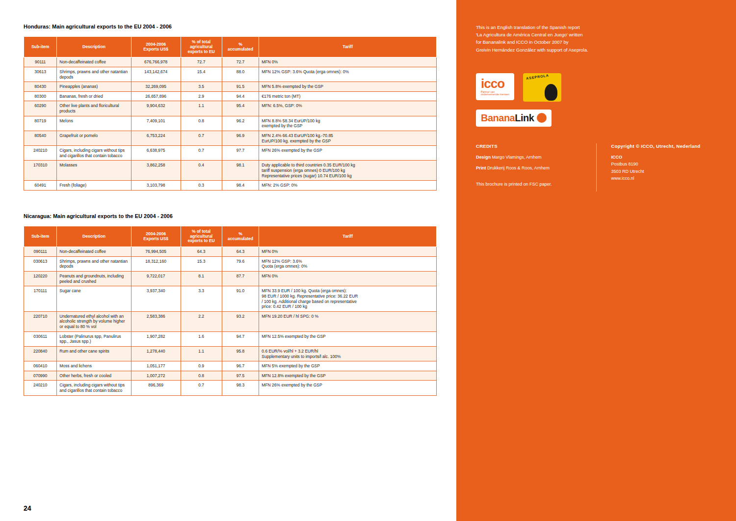Honduras: Main agricultural exports to the EU 2004 - 2006
| Sub-item | Description | 2004-2006 Exports US$ | % of total agricultural exports to EU | % accumulated | Tariff |
| --- | --- | --- | --- | --- | --- |
| 90111 | Non-decaffeinated coffee | 676,766,978 | 72.7 | 72.7 | MFN 0% |
| 30613 | Shrimps, prawns and other natantian depods | 143,142,674 | 15.4 | 88.0 | MFN 12% GSP: 3.6% Quota (erga omnes): 0% |
| 80430 | Pineapples (ananas) | 32,269,095 | 3.5 | 91.5 | MFN 5.8% exempted by the GSP |
| 80300 | Bananas, fresh or dried | 26,657,896 | 2.9 | 94.4 | €176 metric ton (MT) |
| 60290 | Other live plants and floricultural products | 9,904,632 | 1.1 | 95.4 | MFN: 6.5%, GSP: 0% |
| 80719 | Melons | 7,409,101 | 0.8 | 96.2 | MFN 8.8% 58.34 EurUP/100 kg exempted by the GSP |
| 80540 | Grapefruit or pomelo | 6,753,224 | 0.7 | 96.9 | MFN 2.4% 66.43 EurUP/100 kg.-70.85 EurUP/100 kg. exempted by the GSP |
| 240210 | Cigars, including cigars without tips and cigarillos that contain tobacco | 6,638,975 | 0.7 | 97.7 | MFN 26% exempted by the GSP |
| 170310 | Molasses | 3,862,258 | 0.4 | 98.1 | Duty applicable to third countries 0.35 EUR/100 kg tariff suspension (erga omnes) 0 EUR/100 kg Representative prices (sugar) 10.74 EUR/100 kg |
| 60491 | Fresh (foliage) | 3,103,798 | 0.3 | 98.4 | MFN: 2% GSP: 0% |
Nicaragua: Main agricultural exports to the EU 2004 - 2006
| Sub-item | Description | 2004-2006 Exports US$ | % of total agricultural exports to EU | % accumulated | Tariff |
| --- | --- | --- | --- | --- | --- |
| 090111 | Non-decaffeinated coffee | 76,994,505 | 64.3 | 64.3 | MFN 0% |
| 030613 | Shrimps, prawns and other natantian depods | 18,312,160 | 15.3 | 79.6 | MFN 12% GSP: 3.6% Quota (erga omnes): 0% |
| 120220 | Peanuts and groundnuts, including peeled and crushed | 9,722,017 | 8.1 | 87.7 | MFN 0% |
| 170111 | Sugar cane | 3,937,340 | 3.3 | 91.0 | MFN 33.9 EUR / 100 kg. Quota (erga omnes): 98 EUR / 1000 kg. Representative price: 36.22 EUR / 100 kg. Additional charge based on representative price: 0.42 EUR / 100 kg |
| 220710 | Undernatured ethyl alcohol with an alcoholic strength by volume higher or equal to 80 % vol | 2,583,386 | 2.2 | 93.2 | MFN 19.20 EUR / hl SPG: 0 % |
| 030611 | Lobster (Palinurus spp, Panulirus spp., Jasus spp.) | 1,907,282 | 1.6 | 94.7 | MFN 12.5% exempted by the GSP |
| 220840 | Rum and other cane spirits | 1,278,440 | 1.1 | 95.8 | 0.6 EUR/% vol/hl + 3.2 EUR/hl Supplementary units to imports/l alc. 100% |
| 060410 | Moss and lichens | 1,051,177 | 0.9 | 96.7 | MFN 5% exempted by the GSP |
| 070990 | Other herbs, fresh or cooled | 1,007,272 | 0.8 | 97.5 | MFN 12.8% exempted by the GSP |
| 240210 | Cigars, including cigars without tips and cigarillos that contain tobacco | 896,369 | 0.7 | 98.3 | MFN 26% exempted by the GSP |
24
This is an English translation of the Spanish report
'La Agricultura de América Central en Juego' written
for Bananalink and ICCO in October 2007 by
Greivin Hernández González with support of Aseprola.
icco Partner van
ondernemende mensen
ASEPROLA
BananaLink
CREDITS
Design Margo Vlamings, Arnhem
Print Drukkerij Roos & Roos, Arnhem
This brochure is printed on FSC paper.
Copyright © ICCO, Utrecht, Nederland
ICCO
Postbus 8190
3503 RD Utrecht
www.icco.nl